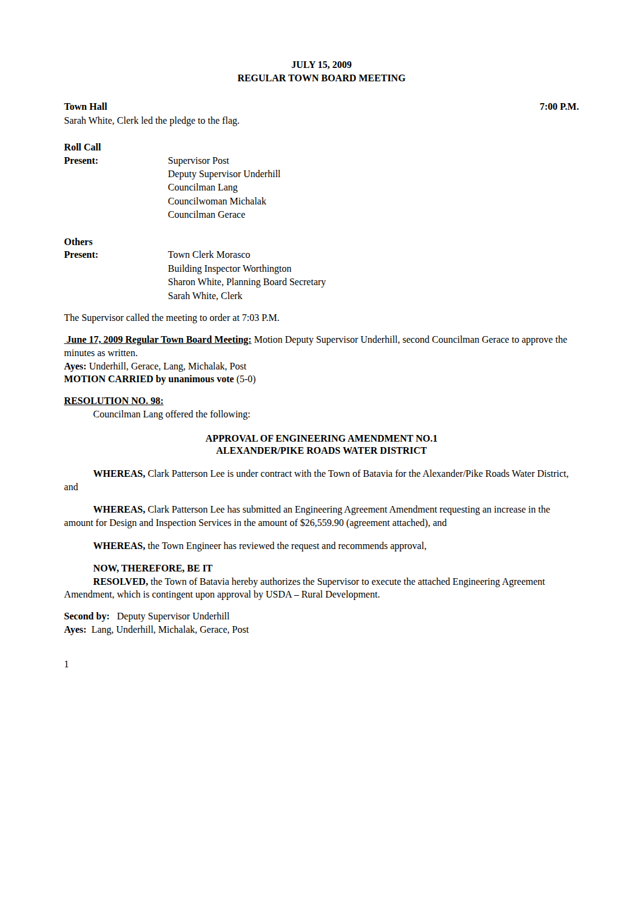JULY 15, 2009
REGULAR TOWN BOARD MEETING
Town Hall 7:00 P.M.
Sarah White, Clerk led the pledge to the flag.
Roll Call
| Present: | Supervisor Post |
| | Deputy Supervisor Underhill |
| | Councilman Lang |
| | Councilwoman Michalak |
| | Councilman Gerace |
Others
| Present: | Town Clerk Morasco |
| | Building Inspector Worthington |
| | Sharon White, Planning Board Secretary |
| | Sarah White, Clerk |
The Supervisor called the meeting to order at 7:03 P.M.
June 17, 2009 Regular Town Board Meeting: Motion Deputy Supervisor Underhill, second Councilman Gerace to approve the minutes as written.
Ayes: Underhill, Gerace, Lang, Michalak, Post
MOTION CARRIED by unanimous vote (5-0)
RESOLUTION NO. 98:
Councilman Lang offered the following:
APPROVAL OF ENGINEERING AMENDMENT NO.1
ALEXANDER/PIKE ROADS WATER DISTRICT
WHEREAS, Clark Patterson Lee is under contract with the Town of Batavia for the Alexander/Pike Roads Water District, and
WHEREAS, Clark Patterson Lee has submitted an Engineering Agreement Amendment requesting an increase in the amount for Design and Inspection Services in the amount of $26,559.90 (agreement attached), and
WHEREAS, the Town Engineer has reviewed the request and recommends approval,
NOW, THEREFORE, BE IT
RESOLVED, the Town of Batavia hereby authorizes the Supervisor to execute the attached Engineering Agreement Amendment, which is contingent upon approval by USDA – Rural Development.
Second by: Deputy Supervisor Underhill
Ayes: Lang, Underhill, Michalak, Gerace, Post
1